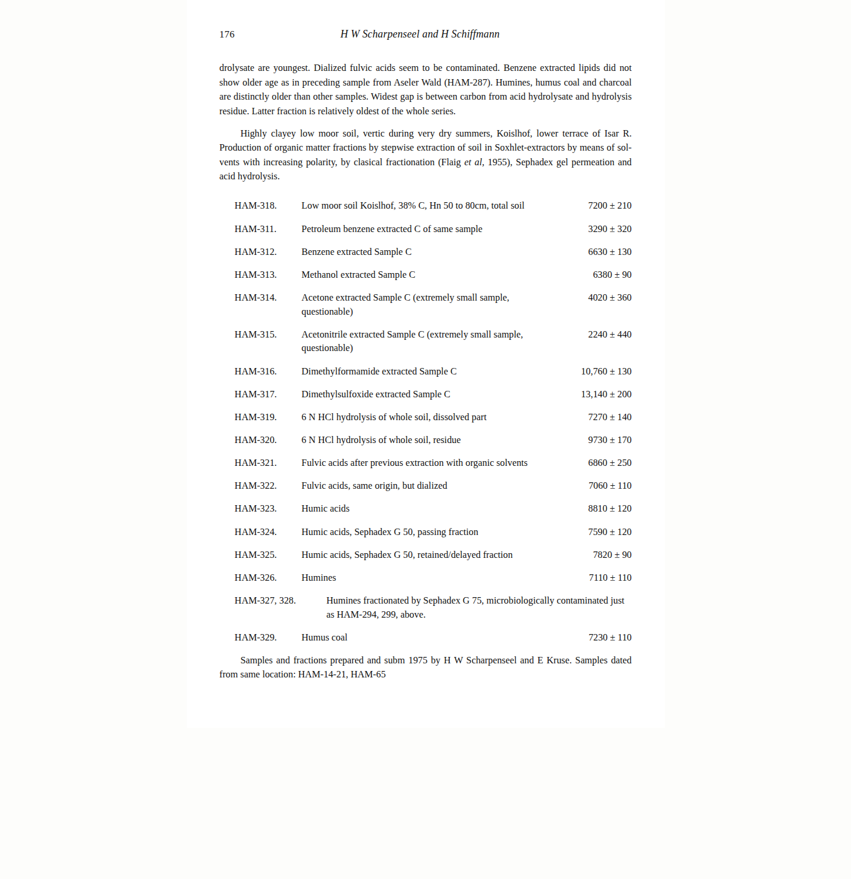176 H W Scharpenseel and H Schiffmann
drolysate are youngest. Dialized fulvic acids seem to be contaminated. Benzene extracted lipids did not show older age as in preceding sample from Aseler Wald (HAM-287). Humines, humus coal and charcoal are distinctly older than other samples. Widest gap is between carbon from acid hydrolysate and hydrolysis residue. Latter fraction is relatively oldest of the whole series.
Highly clayey low moor soil, vertic during very dry summers, Koislhof, lower terrace of Isar R. Production of organic matter fractions by stepwise extraction of soil in Soxhlet-extractors by means of solvents with increasing polarity, by clasical fractionation (Flaig et al, 1955), Sephadex gel permeation and acid hydrolysis.
HAM-318. Low moor soil Koislhof, 38% C, Hn 50 to 80cm, total soil 7200 ± 210
HAM-311. Petroleum benzene extracted C of same sample 3290 ± 320
HAM-312. Benzene extracted Sample C 6630 ± 130
HAM-313. Methanol extracted Sample C 6380 ± 90
HAM-314. Acetone extracted Sample C (extremely small sample, questionable) 4020 ± 360
HAM-315. Acetonitrile extracted Sample C (extremely small sample, questionable) 2240 ± 440
HAM-316. Dimethylformamide extracted Sample C 10,760 ± 130
HAM-317. Dimethylsulfoxide extracted Sample C 13,140 ± 200
HAM-319. 6 N HCl hydrolysis of whole soil, dissolved part 7270 ± 140
HAM-320. 6 N HCl hydrolysis of whole soil, residue 9730 ± 170
HAM-321. Fulvic acids after previous extraction with organic solvents 6860 ± 250
HAM-322. Fulvic acids, same origin, but dialized 7060 ± 110
HAM-323. Humic acids 8810 ± 120
HAM-324. Humic acids, Sephadex G 50, passing fraction 7590 ± 120
HAM-325. Humic acids, Sephadex G 50, retained/delayed fraction 7820 ± 90
HAM-326. Humines 7110 ± 110
HAM-327, 328. Humines fractionated by Sephadex G 75, microbiologically contaminated just as HAM-294, 299, above.
HAM-329. Humus coal 7230 ± 110
Samples and fractions prepared and subm 1975 by H W Scharpenseel and E Kruse. Samples dated from same location: HAM-14-21, HAM-65